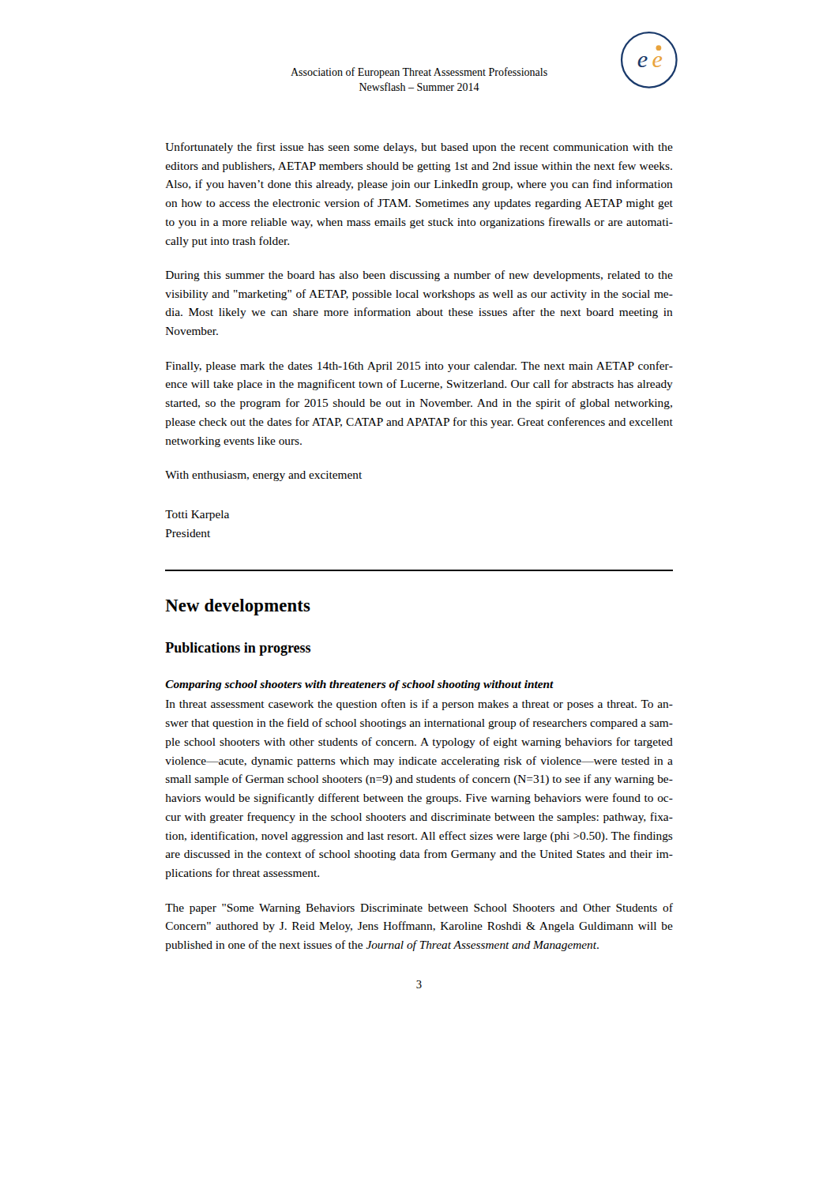e e
Association of European Threat Assessment Professionals Newsflash – Summer 2014
Unfortunately the first issue has seen some delays, but based upon the recent communication with the editors and publishers, AETAP members should be getting 1st and 2nd issue within the next few weeks. Also, if you haven’t done this already, please join our LinkedIn group, where you can find information on how to access the electronic version of JTAM. Sometimes any updates regarding AETAP might get to you in a more reliable way, when mass emails get stuck into organizations firewalls or are automatically put into trash folder.
During this summer the board has also been discussing a number of new developments, related to the visibility and "marketing" of AETAP, possible local workshops as well as our activity in the social media. Most likely we can share more information about these issues after the next board meeting in November.
Finally, please mark the dates 14th-16th April 2015 into your calendar. The next main AETAP conference will take place in the magnificent town of Lucerne, Switzerland. Our call for abstracts has already started, so the program for 2015 should be out in November. And in the spirit of global networking, please check out the dates for ATAP, CATAP and APATAP for this year. Great conferences and excellent networking events like ours.
With enthusiasm, energy and excitement
Totti Karpela President
New developments
Publications in progress
Comparing school shooters with threateners of school shooting without intent
In threat assessment casework the question often is if a person makes a threat or poses a threat. To answer that question in the field of school shootings an international group of researchers compared a sample school shooters with other students of concern. A typology of eight warning behaviors for targeted violence—acute, dynamic patterns which may indicate accelerating risk of violence—were tested in a small sample of German school shooters (n=9) and students of concern (N=31) to see if any warning behaviors would be significantly different between the groups. Five warning behaviors were found to occur with greater frequency in the school shooters and discriminate between the samples: pathway, fixation, identification, novel aggression and last resort. All effect sizes were large (phi >0.50). The findings are discussed in the context of school shooting data from Germany and the United States and their implications for threat assessment.
The paper "Some Warning Behaviors Discriminate between School Shooters and Other Students of Concern" authored by J. Reid Meloy, Jens Hoffmann, Karoline Roshdi & Angela Guldimann will be published in one of the next issues of the Journal of Threat Assessment and Management.
3